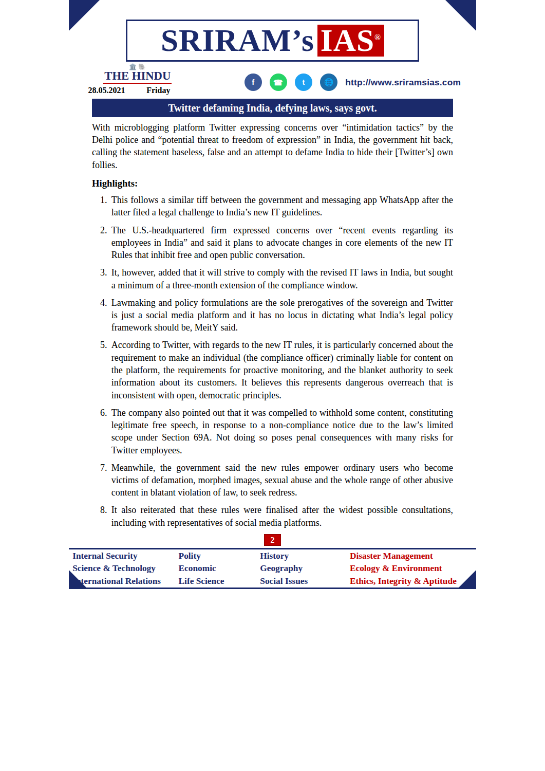SRIRAM’s IAS®
🏛️ 🐘
THE HINDU
28.05.2021 Friday
f ☎ t 🌐 http://www.sriramsias.com
Twitter defaming India, defying laws, says govt.
With microblogging platform Twitter expressing concerns over “intimidation tactics” by the Delhi police and “potential threat to freedom of expression” in India, the government hit back, calling the statement baseless, false and an attempt to defame India to hide their [Twitter’s] own follies.
Highlights:
This follows a similar tiff between the government and messaging app WhatsApp after the latter filed a legal challenge to India’s new IT guidelines.
The U.S.-headquartered firm expressed concerns over “recent events regarding its employees in India” and said it plans to advocate changes in core elements of the new IT Rules that inhibit free and open public conversation.
It, however, added that it will strive to comply with the revised IT laws in India, but sought a minimum of a three-month extension of the compliance window.
Lawmaking and policy formulations are the sole prerogatives of the sovereign and Twitter is just a social media platform and it has no locus in dictating what India’s legal policy framework should be, MeitY said.
According to Twitter, with regards to the new IT rules, it is particularly concerned about the requirement to make an individual (the compliance officer) criminally liable for content on the platform, the requirements for proactive monitoring, and the blanket authority to seek information about its customers. It believes this represents dangerous overreach that is inconsistent with open, democratic principles.
The company also pointed out that it was compelled to withhold some content, constituting legitimate free speech, in response to a non-compliance notice due to the law’s limited scope under Section 69A. Not doing so poses penal consequences with many risks for Twitter employees.
Meanwhile, the government said the new rules empower ordinary users who become victims of defamation, morphed images, sexual abuse and the whole range of other abusive content in blatant violation of law, to seek redress.
It also reiterated that these rules were finalised after the widest possible consultations, including with representatives of social media platforms.
2
| Internal Security | Polity | History | Disaster Management |
| Science & Technology | Economic | Geography | Ecology & Environment |
| International Relations | Life Science | Social Issues | Ethics, Integrity & Aptitude |